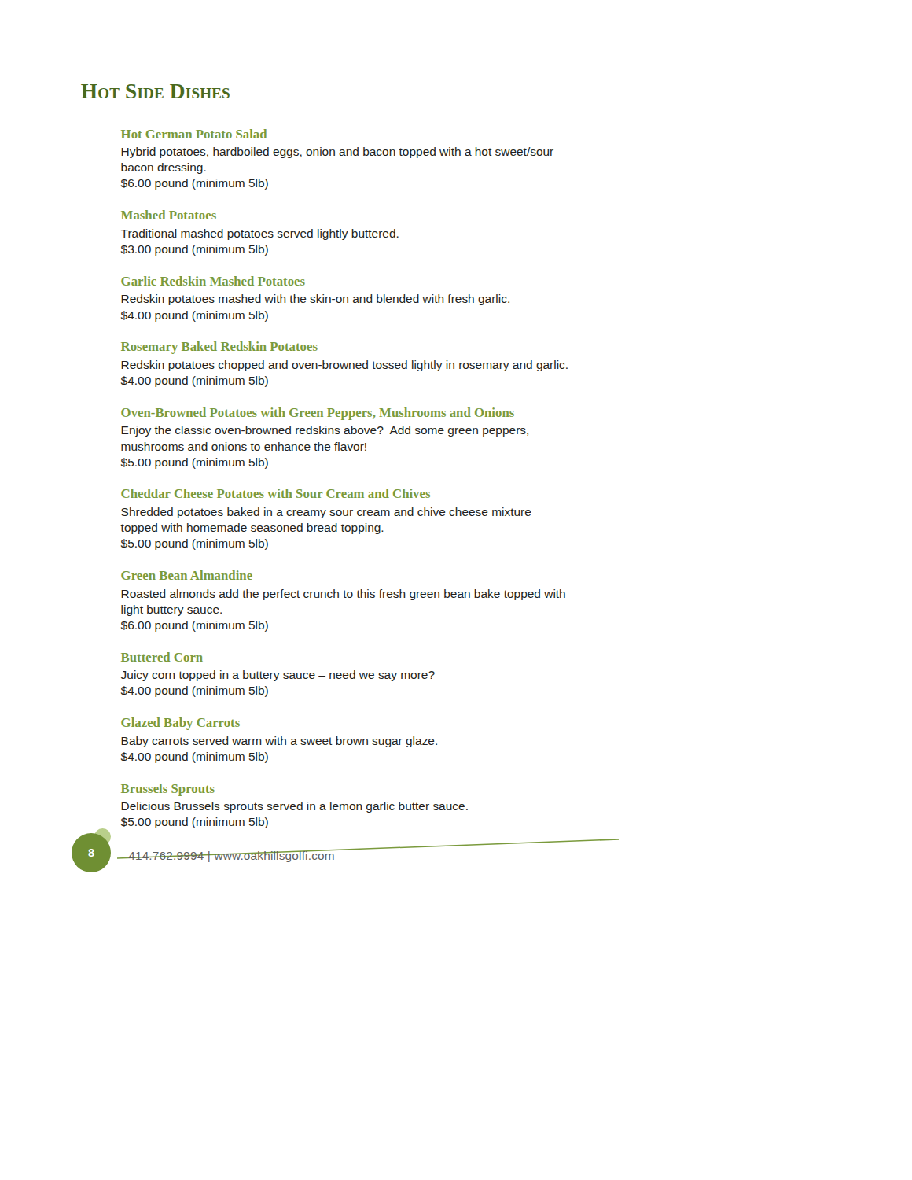Hot Side Dishes
Hot German Potato Salad
Hybrid potatoes, hardboiled eggs, onion and bacon topped with a hot sweet/sour bacon dressing.
$6.00 pound (minimum 5lb)
Mashed Potatoes
Traditional mashed potatoes served lightly buttered.
$3.00 pound (minimum 5lb)
Garlic Redskin Mashed Potatoes
Redskin potatoes mashed with the skin-on and blended with fresh garlic.
$4.00 pound (minimum 5lb)
Rosemary Baked Redskin Potatoes
Redskin potatoes chopped and oven-browned tossed lightly in rosemary and garlic.
$4.00 pound (minimum 5lb)
Oven-Browned Potatoes with Green Peppers, Mushrooms and Onions
Enjoy the classic oven-browned redskins above? Add some green peppers, mushrooms and onions to enhance the flavor!
$5.00 pound (minimum 5lb)
Cheddar Cheese Potatoes with Sour Cream and Chives
Shredded potatoes baked in a creamy sour cream and chive cheese mixture topped with homemade seasoned bread topping.
$5.00 pound (minimum 5lb)
Green Bean Almandine
Roasted almonds add the perfect crunch to this fresh green bean bake topped with light buttery sauce.
$6.00 pound (minimum 5lb)
Buttered Corn
Juicy corn topped in a buttery sauce – need we say more?
$4.00 pound (minimum 5lb)
Glazed Baby Carrots
Baby carrots served warm with a sweet brown sugar glaze.
$4.00 pound (minimum 5lb)
Brussels Sprouts
Delicious Brussels sprouts served in a lemon garlic butter sauce.
$5.00 pound (minimum 5lb)
8
414.762.9994 | www.oakhillsgolfi.com